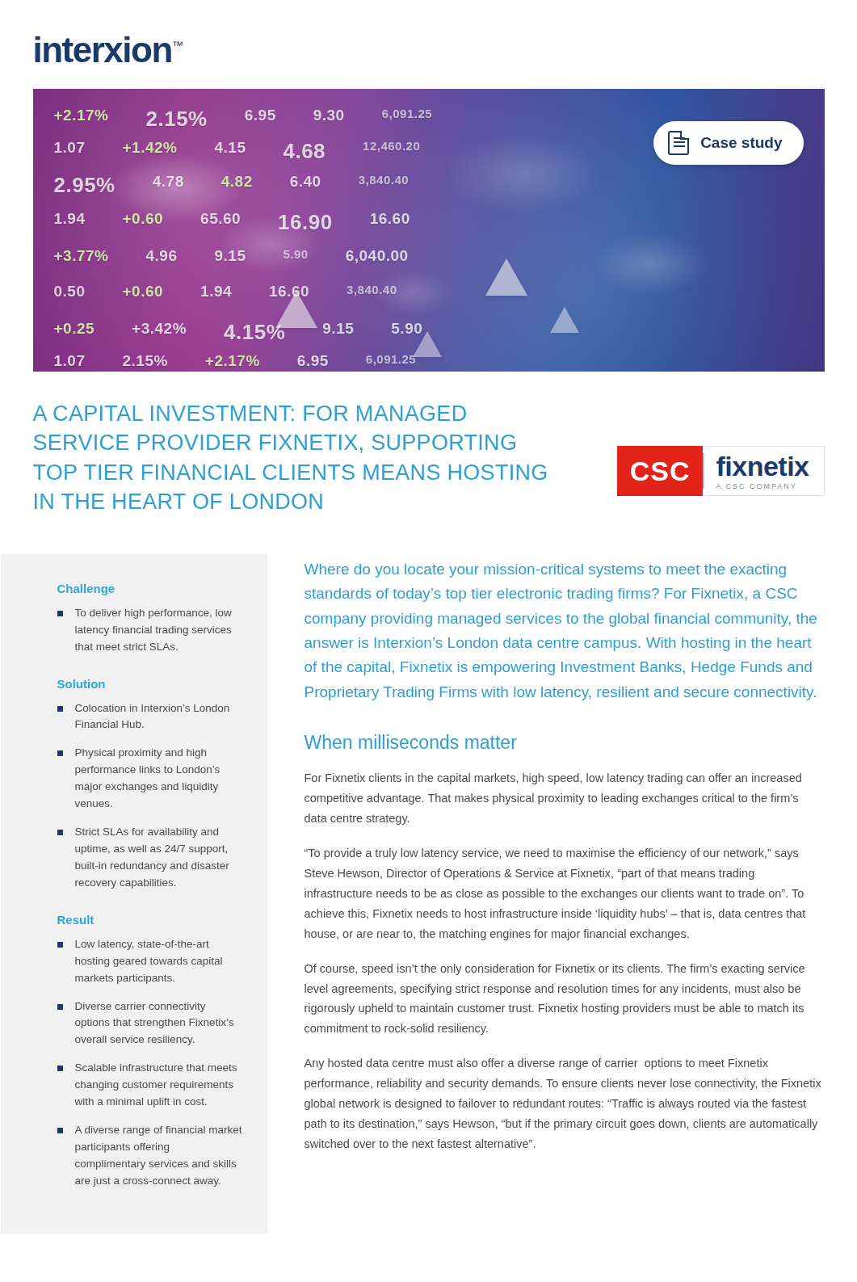interxion™
+2.17% 2.15% 6.959.306,091.25
1.07+1.42% 4.154.6812,460.20
2.95% 4.784.826.403,840.40
1.94+0.6065.6016.9016.60
+3.77% 4.969.155.906,040.00
0.50+0.601.9416.603,840.40
+0.25+3.42% 4.15% 9.155.90
1.072.15%+2.17% 6.956,091.25
Case study
A capital investment: for managed service provider Fixnetix, supporting top tier financial clients means hosting in the heart of London
CSC
fixnetix
A CSC Company
Challenge
To deliver high performance, low latency financial trading services that meet strict SLAs.
Solution
Colocation in Interxion’s London Financial Hub.
Physical proximity and high performance links to London’s major exchanges and liquidity venues.
Strict SLAs for availability and uptime, as well as 24/7 support, built-in redundancy and disaster recovery capabilities.
Result
Low latency, state-of-the-art hosting geared towards capital markets participants.
Diverse carrier connectivity options that strengthen Fixnetix’s overall service resiliency.
Scalable infrastructure that meets changing customer requirements with a minimal uplift in cost.
A diverse range of financial market participants offering complimentary services and skills are just a cross-connect away.
Where do you locate your mission-critical systems to meet the exacting standards of today’s top tier electronic trading firms? For Fixnetix, a CSC company providing managed services to the global financial community, the answer is Interxion’s London data centre campus. With hosting in the heart of the capital, Fixnetix is empowering Investment Banks, Hedge Funds and Proprietary Trading Firms with low latency, resilient and secure connectivity.
When milliseconds matter
For Fixnetix clients in the capital markets, high speed, low latency trading can offer an increased competitive advantage. That makes physical proximity to leading exchanges critical to the firm’s data centre strategy.
“To provide a truly low latency service, we need to maximise the efficiency of our network,” says Steve Hewson, Director of Operations & Service at Fixnetix, “part of that means trading infrastructure needs to be as close as possible to the exchanges our clients want to trade on”. To achieve this, Fixnetix needs to host infrastructure inside ‘liquidity hubs’ – that is, data centres that house, or are near to, the matching engines for major financial exchanges.
Of course, speed isn’t the only consideration for Fixnetix or its clients. The firm’s exacting service level agreements, specifying strict response and resolution times for any incidents, must also be rigorously upheld to maintain customer trust. Fixnetix hosting providers must be able to match its commitment to rock-solid resiliency.
Any hosted data centre must also offer a diverse range of carrier options to meet Fixnetix performance, reliability and security demands. To ensure clients never lose connectivity, the Fixnetix global network is designed to failover to redundant routes: “Traffic is always routed via the fastest path to its destination,” says Hewson, “but if the primary circuit goes down, clients are automatically switched over to the next fastest alternative”.